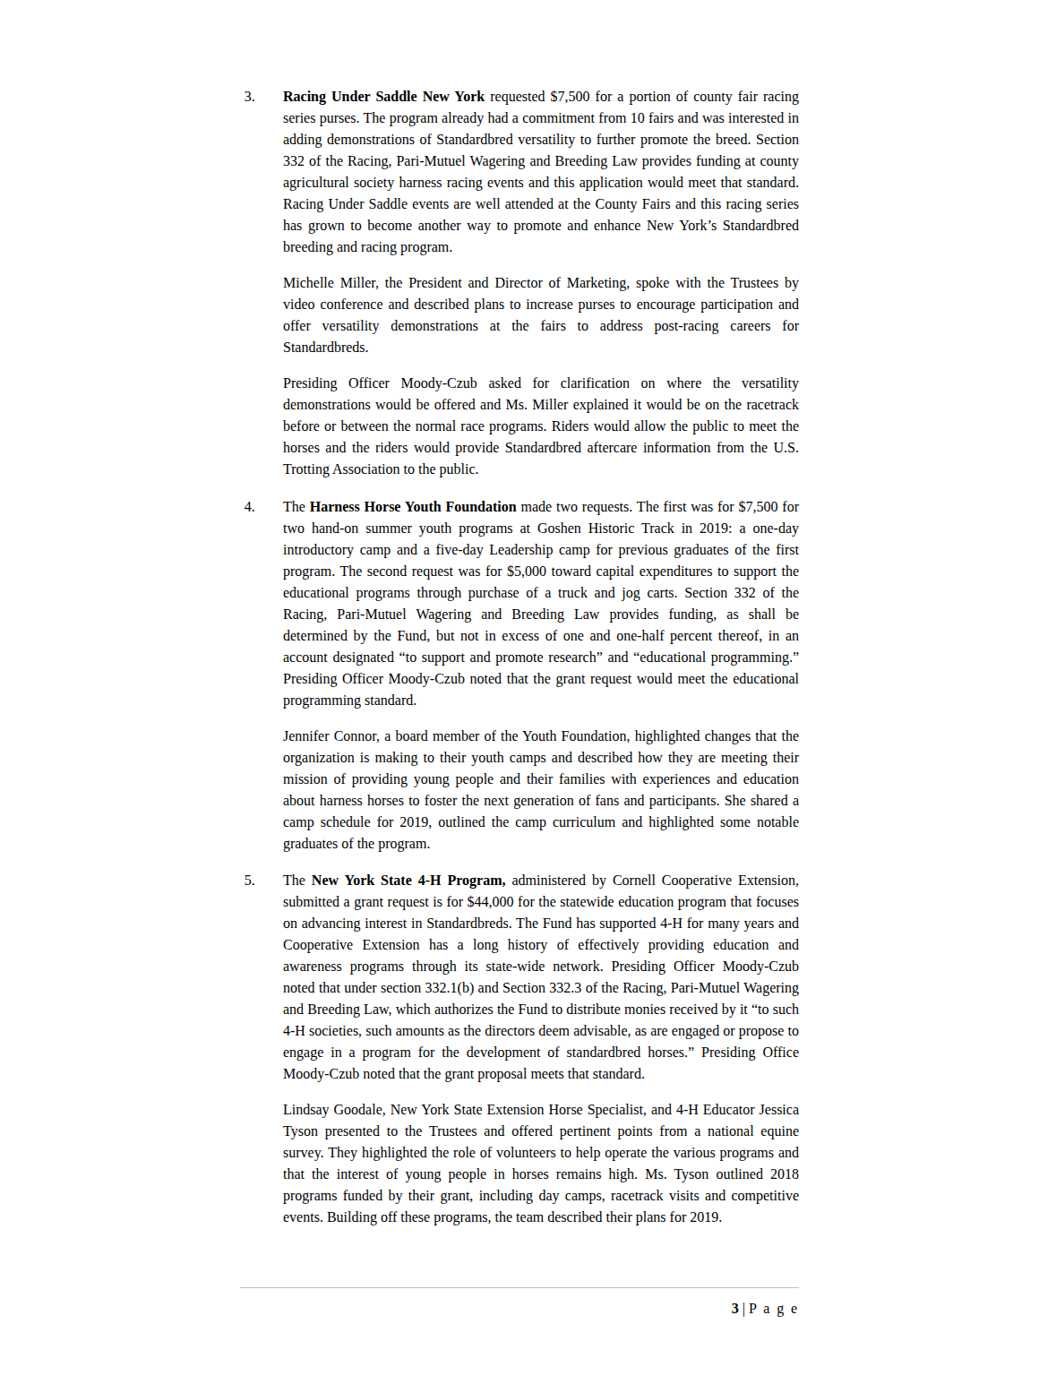3.
Racing Under Saddle New York requested $7,500 for a portion of county fair racing series purses. The program already had a commitment from 10 fairs and was interested in adding demonstrations of Standardbred versatility to further promote the breed. Section 332 of the Racing, Pari-Mutuel Wagering and Breeding Law provides funding at county agricultural society harness racing events and this application would meet that standard. Racing Under Saddle events are well attended at the County Fairs and this racing series has grown to become another way to promote and enhance New York’s Standardbred breeding and racing program.
Michelle Miller, the President and Director of Marketing, spoke with the Trustees by video conference and described plans to increase purses to encourage participation and offer versatility demonstrations at the fairs to address post-racing careers for Standardbreds.
Presiding Officer Moody-Czub asked for clarification on where the versatility demonstrations would be offered and Ms. Miller explained it would be on the racetrack before or between the normal race programs. Riders would allow the public to meet the horses and the riders would provide Standardbred aftercare information from the U.S. Trotting Association to the public.
4.
The Harness Horse Youth Foundation made two requests. The first was for $7,500 for two hand-on summer youth programs at Goshen Historic Track in 2019: a one-day introductory camp and a five-day Leadership camp for previous graduates of the first program. The second request was for $5,000 toward capital expenditures to support the educational programs through purchase of a truck and jog carts. Section 332 of the Racing, Pari-Mutuel Wagering and Breeding Law provides funding, as shall be determined by the Fund, but not in excess of one and one-half percent thereof, in an account designated “to support and promote research” and “educational programming.” Presiding Officer Moody-Czub noted that the grant request would meet the educational programming standard.
Jennifer Connor, a board member of the Youth Foundation, highlighted changes that the organization is making to their youth camps and described how they are meeting their mission of providing young people and their families with experiences and education about harness horses to foster the next generation of fans and participants. She shared a camp schedule for 2019, outlined the camp curriculum and highlighted some notable graduates of the program.
5.
The New York State 4-H Program, administered by Cornell Cooperative Extension, submitted a grant request is for $44,000 for the statewide education program that focuses on advancing interest in Standardbreds. The Fund has supported 4-H for many years and Cooperative Extension has a long history of effectively providing education and awareness programs through its state-wide network. Presiding Officer Moody-Czub noted that under section 332.1(b) and Section 332.3 of the Racing, Pari-Mutuel Wagering and Breeding Law, which authorizes the Fund to distribute monies received by it “to such 4-H societies, such amounts as the directors deem advisable, as are engaged or propose to engage in a program for the development of standardbred horses.” Presiding Office Moody-Czub noted that the grant proposal meets that standard.
Lindsay Goodale, New York State Extension Horse Specialist, and 4-H Educator Jessica Tyson presented to the Trustees and offered pertinent points from a national equine survey. They highlighted the role of volunteers to help operate the various programs and that the interest of young people in horses remains high. Ms. Tyson outlined 2018 programs funded by their grant, including day camps, racetrack visits and competitive events. Building off these programs, the team described their plans for 2019.
3 | P a g e